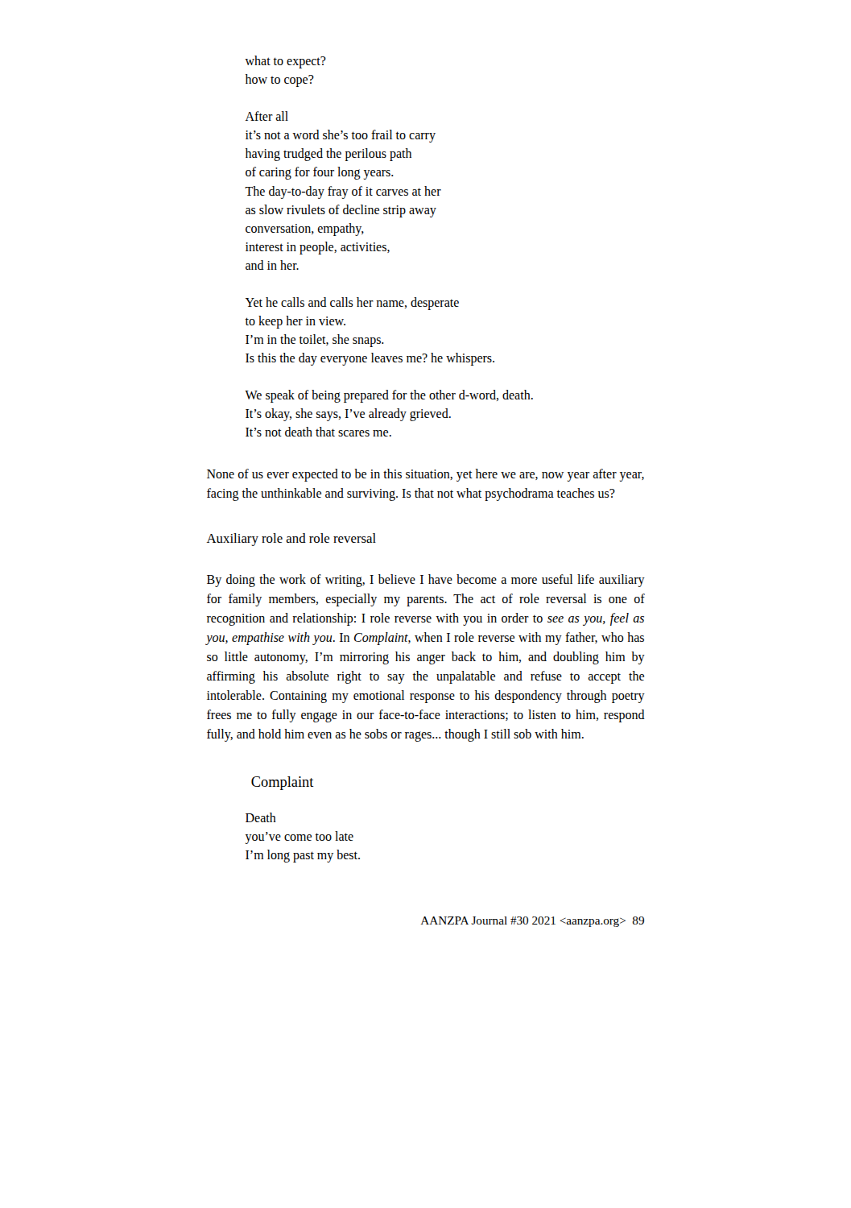what to expect?
how to cope?
After all
it’s not a word she’s too frail to carry
having trudged the perilous path
of caring for four long years.
The day-to-day fray of it carves at her
as slow rivulets of decline strip away
conversation, empathy,
interest in people, activities,
and in her.
Yet he calls and calls her name, desperate
to keep her in view.
I’m in the toilet, she snaps.
Is this the day everyone leaves me? he whispers.
We speak of being prepared for the other d-word, death.
It’s okay, she says, I’ve already grieved.
It’s not death that scares me.
None of us ever expected to be in this situation, yet here we are, now year after year, facing the unthinkable and surviving. Is that not what psychodrama teaches us?
Auxiliary role and role reversal
By doing the work of writing, I believe I have become a more useful life auxiliary for family members, especially my parents. The act of role reversal is one of recognition and relationship: I role reverse with you in order to see as you, feel as you, empathise with you. In Complaint, when I role reverse with my father, who has so little autonomy, I’m mirroring his anger back to him, and doubling him by affirming his absolute right to say the unpalatable and refuse to accept the intolerable. Containing my emotional response to his despondency through poetry frees me to fully engage in our face-to-face interactions; to listen to him, respond fully, and hold him even as he sobs or rages... though I still sob with him.
Complaint
Death
you’ve come too late
I’m long past my best.
AANZPA Journal #30 2021 <aanzpa.org> 89